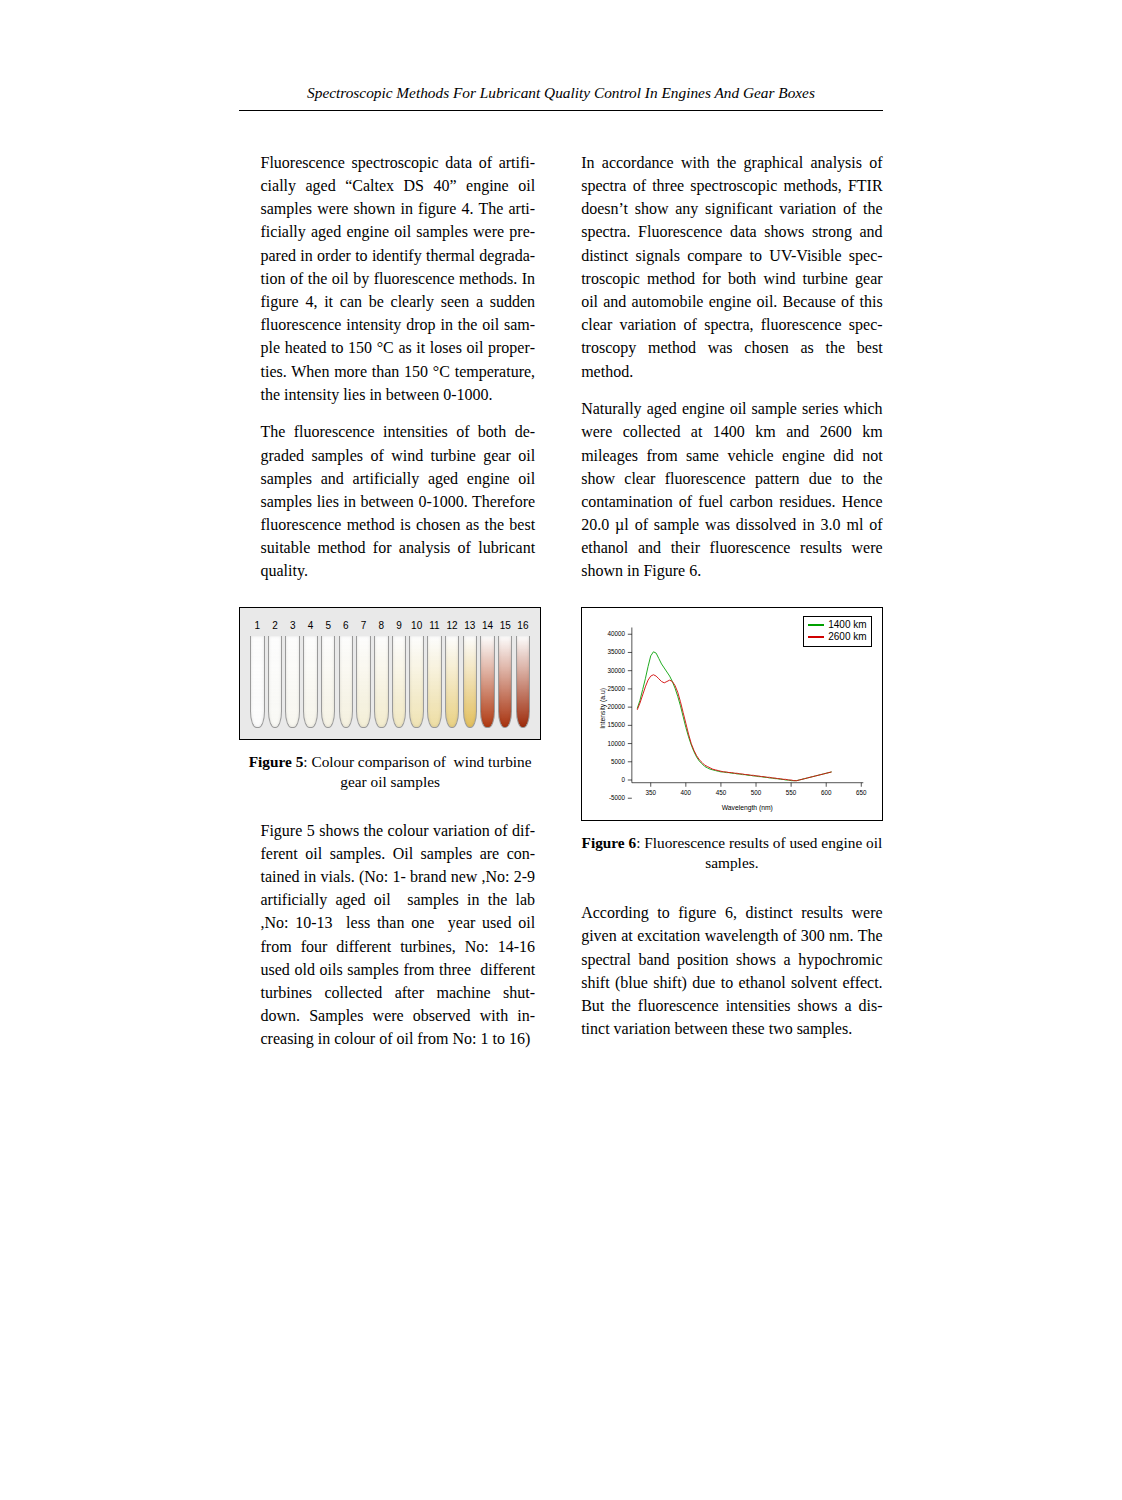Spectroscopic Methods For Lubricant Quality Control In Engines And Gear Boxes
Fluorescence spectroscopic data of artificially aged “Caltex DS 40” engine oil samples were shown in figure 4. The artificially aged engine oil samples were prepared in order to identify thermal degradation of the oil by fluorescence methods. In figure 4, it can be clearly seen a sudden fluorescence intensity drop in the oil sample heated to 150 °C as it loses oil properties. When more than 150 °C temperature, the intensity lies in between 0-1000.
The fluorescence intensities of both degraded samples of wind turbine gear oil samples and artificially aged engine oil samples lies in between 0-1000. Therefore fluorescence method is chosen as the best suitable method for analysis of lubricant quality.
1
2
3
4
5
6
7
8
9
10
11
12
13
14
15
16
Figure 5: Colour comparison of wind turbine gear oil samples
Figure 5 shows the colour variation of different oil samples. Oil samples are contained in vials. (No: 1- brand new ,No: 2-9 artificially aged oil samples in the lab ,No: 10-13 less than one year used oil from four different turbines, No: 14-16 used old oils samples from three different turbines collected after machine shutdown. Samples were observed with increasing in colour of oil from No: 1 to 16)
In accordance with the graphical analysis of spectra of three spectroscopic methods, FTIR doesn’t show any significant variation of the spectra. Fluorescence data shows strong and distinct signals compare to UV-Visible spectroscopic method for both wind turbine gear oil and automobile engine oil. Because of this clear variation of spectra, fluorescence spectroscopy method was chosen as the best method.
Naturally aged engine oil sample series which were collected at 1400 km and 2600 km mileages from same vehicle engine did not show clear fluorescence pattern due to the contamination of fuel carbon residues. Hence 20.0 µl of sample was dissolved in 3.0 ml of ethanol and their fluorescence results were shown in Figure 6.
1400 km
2600 km
40000 35000 30000 25000 20000 15000 10000 5000 0 -5000 350 400 450 500 550 600 650 Wavelength (nm) Intensity (a.u)
Figure 6: Fluorescence results of used engine oil samples.
According to figure 6, distinct results were given at excitation wavelength of 300 nm. The spectral band position shows a hypochromic shift (blue shift) due to ethanol solvent effect. But the fluorescence intensities shows a distinct variation between these two samples.